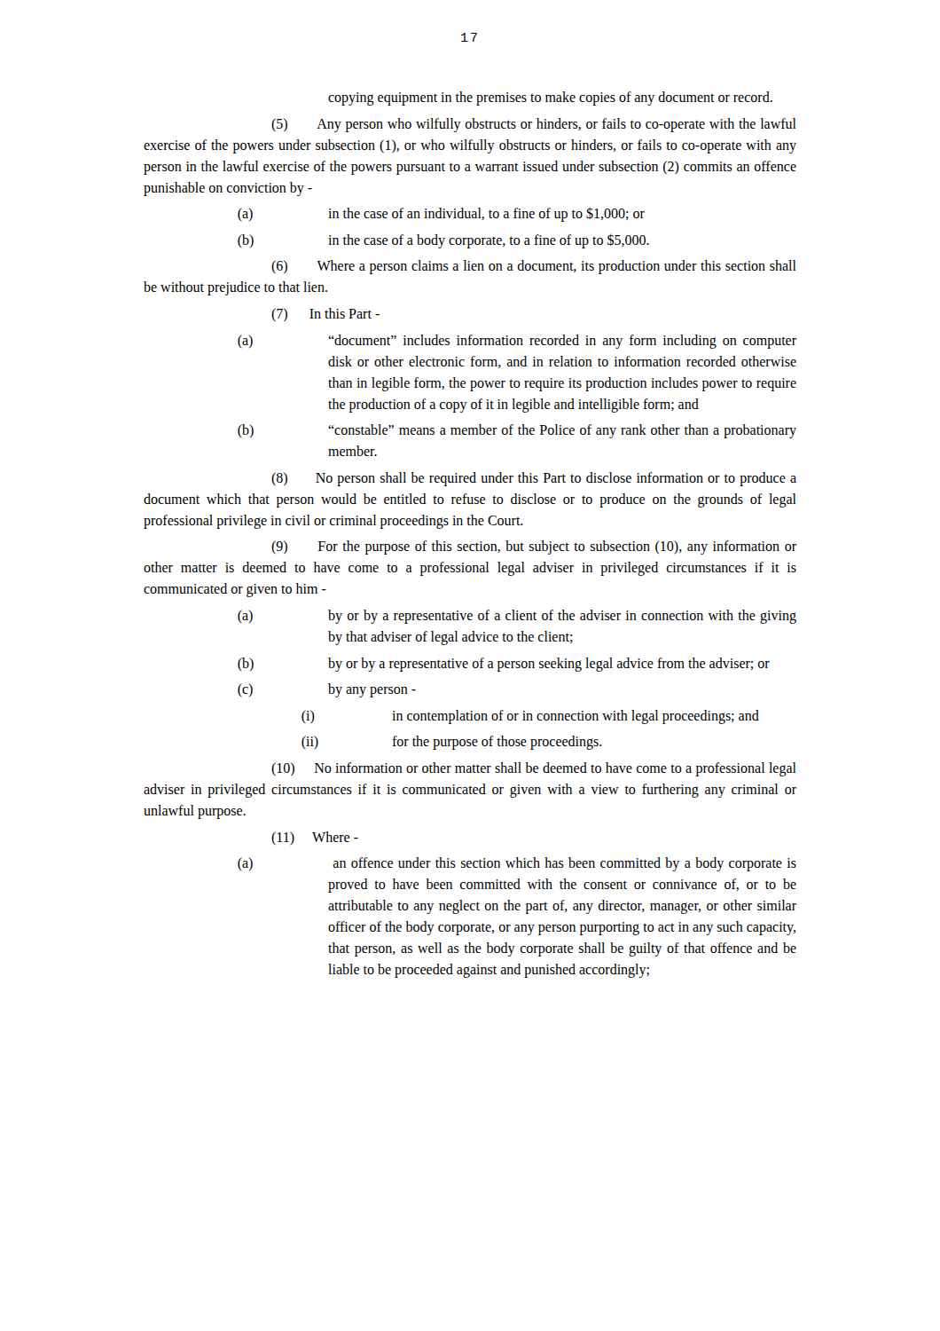17
copying equipment in the premises to make copies of any document or record.
(5) Any person who wilfully obstructs or hinders, or fails to co-operate with the lawful exercise of the powers under subsection (1), or who wilfully obstructs or hinders, or fails to co-operate with any person in the lawful exercise of the powers pursuant to a warrant issued under subsection (2) commits an offence punishable on conviction by -
(a) in the case of an individual, to a fine of up to $1,000; or
(b) in the case of a body corporate, to a fine of up to $5,000.
(6) Where a person claims a lien on a document, its production under this section shall be without prejudice to that lien.
(7) In this Part -
(a)“document” includes information recorded in any form including on computer disk or other electronic form, and in relation to information recorded otherwise than in legible form, the power to require its production includes power to require the production of a copy of it in legible and intelligible form; and
(b)“constable” means a member of the Police of any rank other than a probationary member.
(8) No person shall be required under this Part to disclose information or to produce a document which that person would be entitled to refuse to disclose or to produce on the grounds of legal professional privilege in civil or criminal proceedings in the Court.
(9) For the purpose of this section, but subject to subsection (10), any information or other matter is deemed to have come to a professional legal adviser in privileged circumstances if it is communicated or given to him -
(a) by or by a representative of a client of the adviser in connection with the giving by that adviser of legal advice to the client;
(b) by or by a representative of a person seeking legal advice from the adviser; or
(c) by any person -
(i) in contemplation of or in connection with legal proceedings; and
(ii) for the purpose of those proceedings.
(10) No information or other matter shall be deemed to have come to a professional legal adviser in privileged circumstances if it is communicated or given with a view to furthering any criminal or unlawful purpose.
(11) Where -
(a) an offence under this section which has been committed by a body corporate is proved to have been committed with the consent or connivance of, or to be attributable to any neglect on the part of, any director, manager, or other similar officer of the body corporate, or any person purporting to act in any such capacity, that person, as well as the body corporate shall be guilty of that offence and be liable to be proceeded against and punished accordingly;